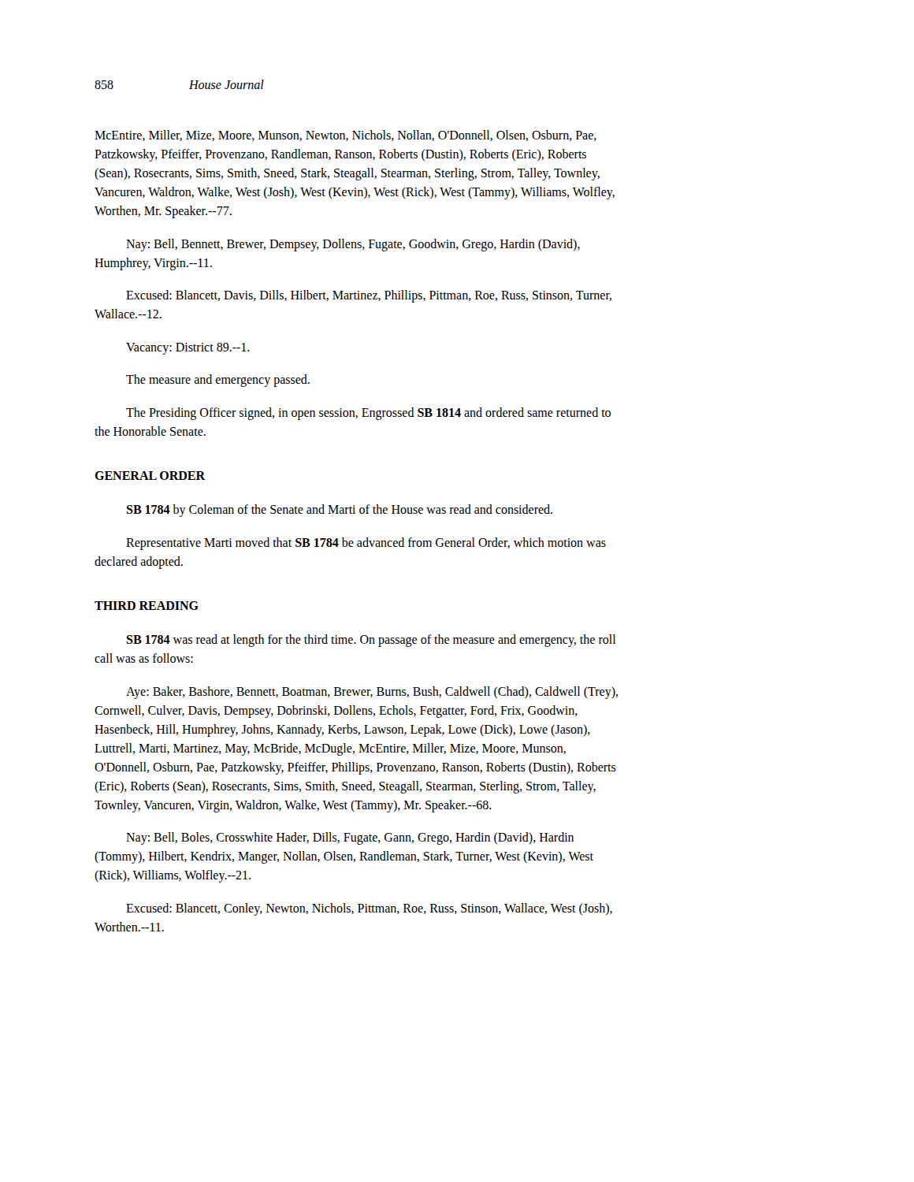858 House Journal
McEntire, Miller, Mize, Moore, Munson, Newton, Nichols, Nollan, O'Donnell, Olsen, Osburn, Pae, Patzkowsky, Pfeiffer, Provenzano, Randleman, Ranson, Roberts (Dustin), Roberts (Eric), Roberts (Sean), Rosecrants, Sims, Smith, Sneed, Stark, Steagall, Stearman, Sterling, Strom, Talley, Townley, Vancuren, Waldron, Walke, West (Josh), West (Kevin), West (Rick), West (Tammy), Williams, Wolfley, Worthen, Mr. Speaker.--77.
Nay: Bell, Bennett, Brewer, Dempsey, Dollens, Fugate, Goodwin, Grego, Hardin (David), Humphrey, Virgin.--11.
Excused: Blancett, Davis, Dills, Hilbert, Martinez, Phillips, Pittman, Roe, Russ, Stinson, Turner, Wallace.--12.
Vacancy: District 89.--1.
The measure and emergency passed.
The Presiding Officer signed, in open session, Engrossed SB 1814 and ordered same returned to the Honorable Senate.
General Order
SB 1784 by Coleman of the Senate and Marti of the House was read and considered.
Representative Marti moved that SB 1784 be advanced from General Order, which motion was declared adopted.
Third Reading
SB 1784 was read at length for the third time. On passage of the measure and emergency, the roll call was as follows:
Aye: Baker, Bashore, Bennett, Boatman, Brewer, Burns, Bush, Caldwell (Chad), Caldwell (Trey), Cornwell, Culver, Davis, Dempsey, Dobrinski, Dollens, Echols, Fetgatter, Ford, Frix, Goodwin, Hasenbeck, Hill, Humphrey, Johns, Kannady, Kerbs, Lawson, Lepak, Lowe (Dick), Lowe (Jason), Luttrell, Marti, Martinez, May, McBride, McDugle, McEntire, Miller, Mize, Moore, Munson, O'Donnell, Osburn, Pae, Patzkowsky, Pfeiffer, Phillips, Provenzano, Ranson, Roberts (Dustin), Roberts (Eric), Roberts (Sean), Rosecrants, Sims, Smith, Sneed, Steagall, Stearman, Sterling, Strom, Talley, Townley, Vancuren, Virgin, Waldron, Walke, West (Tammy), Mr. Speaker.--68.
Nay: Bell, Boles, Crosswhite Hader, Dills, Fugate, Gann, Grego, Hardin (David), Hardin (Tommy), Hilbert, Kendrix, Manger, Nollan, Olsen, Randleman, Stark, Turner, West (Kevin), West (Rick), Williams, Wolfley.--21.
Excused: Blancett, Conley, Newton, Nichols, Pittman, Roe, Russ, Stinson, Wallace, West (Josh), Worthen.--11.